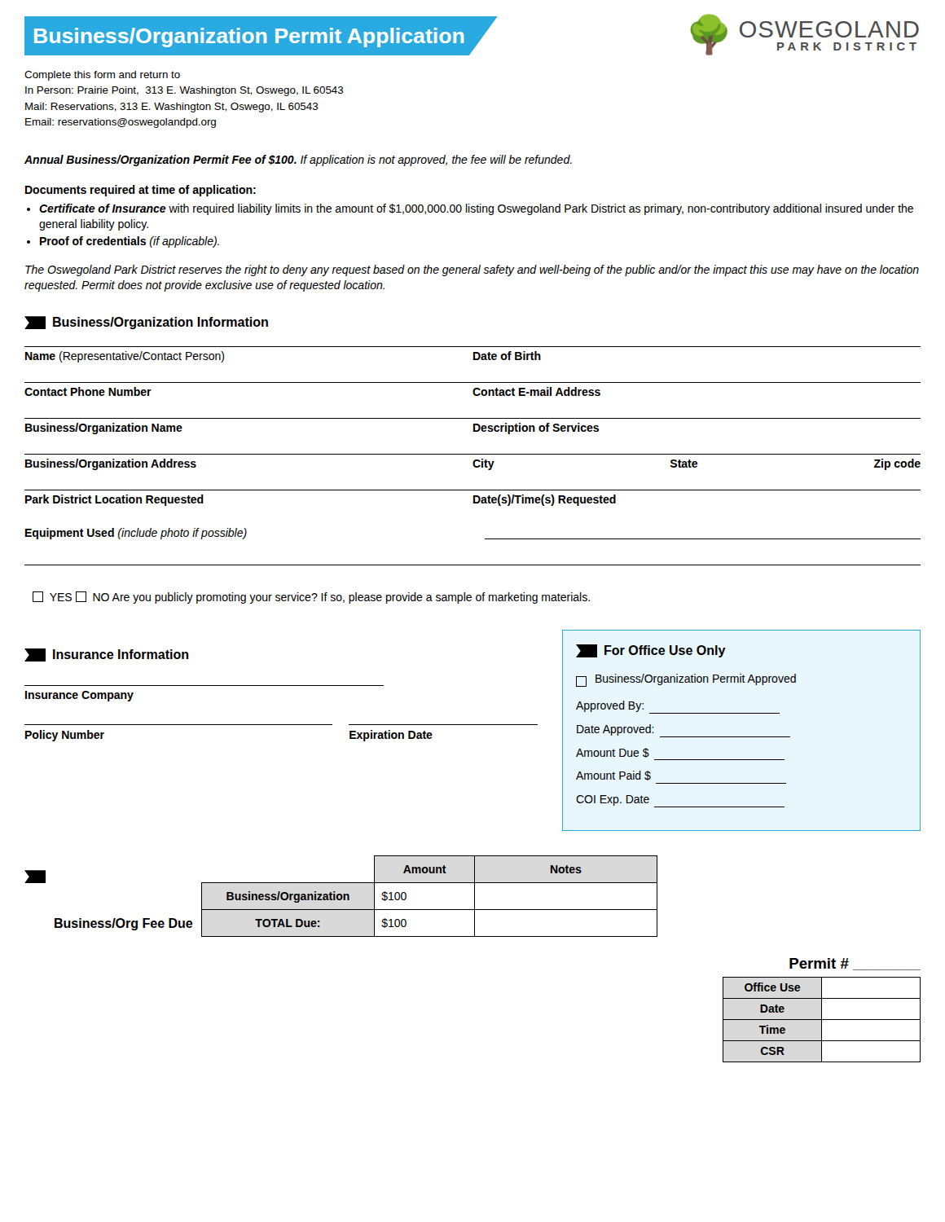Business/Organization Permit Application
Complete this form and return to
In Person: Prairie Point, 313 E. Washington St, Oswego, IL 60543
Mail: Reservations, 313 E. Washington St, Oswego, IL 60543
Email: reservations@oswegolandpd.org
🌳
OSWEGOLAND
PARK DISTRICT
Annual Business/Organization Permit Fee of $100. If application is not approved, the fee will be refunded.
Documents required at time of application:
Certificate of Insurance with required liability limits in the amount of $1,000,000.00 listing Oswegoland Park District as primary, non-contributory additional insured under the general liability policy.
Proof of credentials (if applicable).
The Oswegoland Park District reserves the right to deny any request based on the general safety and well-being of the public and/or the impact this use may have on the location requested. Permit does not provide exclusive use of requested location.
Business/Organization Information
| Name (Representative/Contact Person) | Date of Birth |
| Contact Phone Number | Contact E-mail Address |
| Business/Organization Name | Description of Services |
| Business/Organization Address | City State Zip code |
| Park District Location Requested | Date(s)/Time(s) Requested |
Equipment Used (include photo if possible)
YES NO Are you publicly promoting your service? If so, please provide a sample of marketing materials.
Insurance Information
Insurance Company
Policy Number
Expiration Date
For Office Use Only
Business/Organization Permit Approved
Approved By:
Date Approved:
Amount Due $
Amount Paid $
COI Exp. Date
Business/Org Fee Due
| | Amount | Notes |
| --- | --- | --- |
| Business/Organization | $100 | |
| TOTAL Due: | $100 | |
Permit # ________
| Office Use | |
| Date | |
| Time | |
| CSR | |